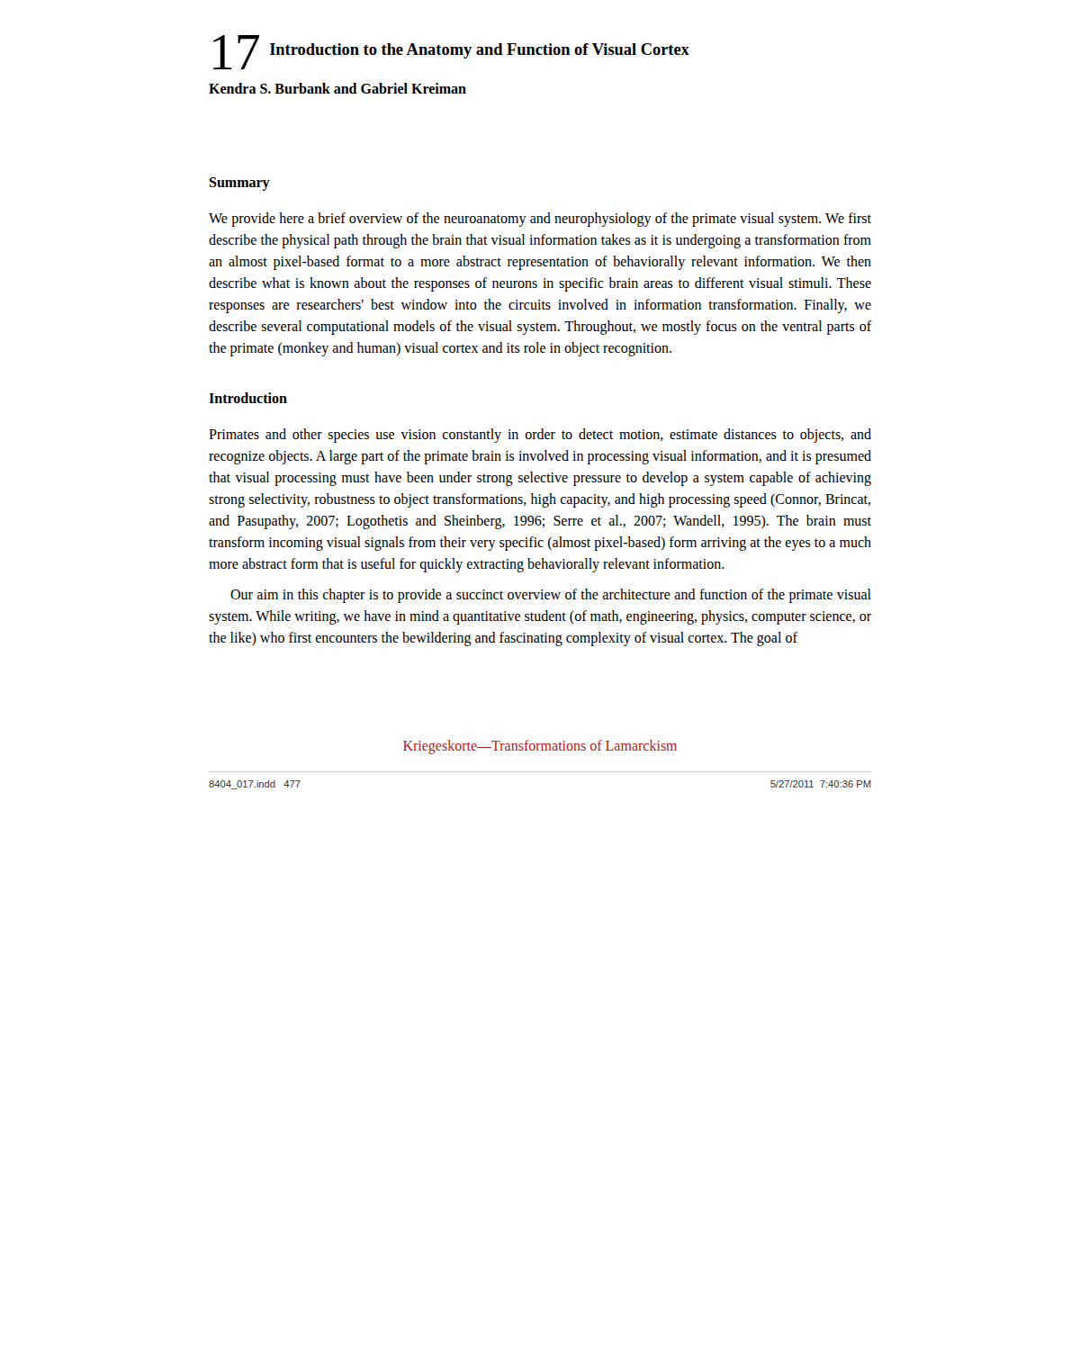17
Introduction to the Anatomy and Function of Visual Cortex
Kendra S. Burbank and Gabriel Kreiman
Summary
We provide here a brief overview of the neuroanatomy and neurophysiology of the primate visual system. We first describe the physical path through the brain that visual information takes as it is undergoing a transformation from an almost pixel-based format to a more abstract representation of behaviorally relevant information. We then describe what is known about the responses of neurons in specific brain areas to different visual stimuli. These responses are researchers' best window into the circuits involved in information transformation. Finally, we describe several computational models of the visual system. Throughout, we mostly focus on the ventral parts of the primate (monkey and human) visual cortex and its role in object recognition.
Introduction
Primates and other species use vision constantly in order to detect motion, estimate distances to objects, and recognize objects. A large part of the primate brain is involved in processing visual information, and it is presumed that visual processing must have been under strong selective pressure to develop a system capable of achieving strong selectivity, robustness to object transformations, high capacity, and high processing speed (Connor, Brincat, and Pasupathy, 2007; Logothetis and Sheinberg, 1996; Serre et al., 2007; Wandell, 1995). The brain must transform incoming visual signals from their very specific (almost pixel-based) form arriving at the eyes to a much more abstract form that is useful for quickly extracting behaviorally relevant information.
Our aim in this chapter is to provide a succinct overview of the architecture and function of the primate visual system. While writing, we have in mind a quantitative student (of math, engineering, physics, computer science, or the like) who first encounters the bewildering and fascinating complexity of visual cortex. The goal of
Kriegeskorte—Transformations of Lamarckism
8404_017.indd 477 5/27/2011 7:40:36 PM